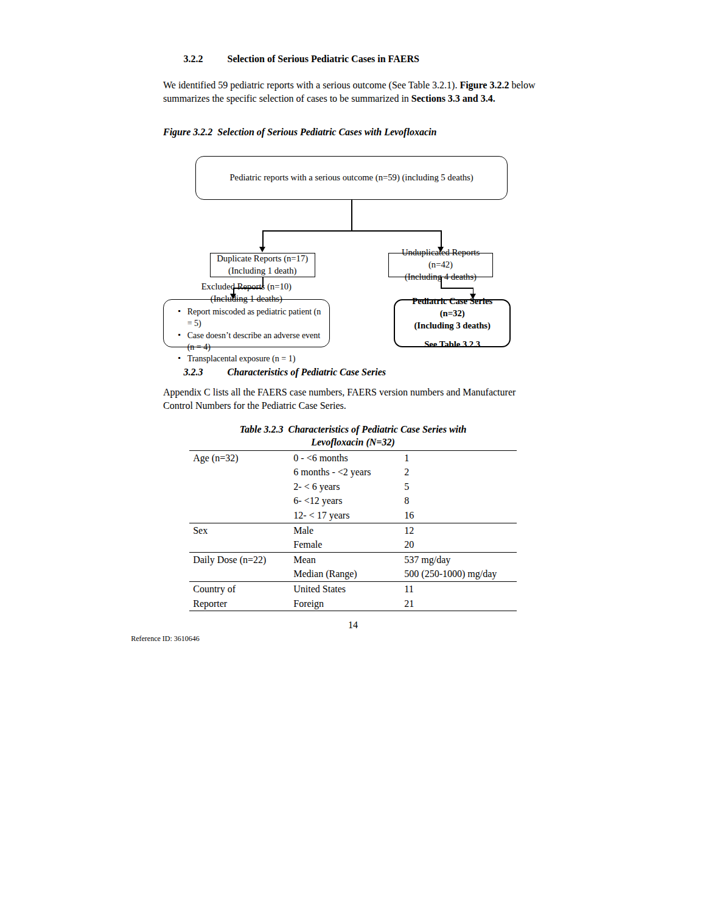3.2.2 Selection of Serious Pediatric Cases in FAERS
We identified 59 pediatric reports with a serious outcome (See Table 3.2.1). Figure 3.2.2 below summarizes the specific selection of cases to be summarized in Sections 3.3 and 3.4.
Figure 3.2.2 Selection of Serious Pediatric Cases with Levofloxacin
Pediatric reports with a serious outcome (n=59) (including 5 deaths)
Duplicate Reports (n=17)
(Including 1 death)
Unduplicated Reports (n=42)
(Including 4 deaths)
Excluded Reports (n=10)
(Including 1 deaths)
Report miscoded as pediatric patient (n = 5)
Case doesn’t describe an adverse event (n = 4)
Transplacental exposure (n = 1)
Pediatric Case Series (n=32)
(Including 3 deaths)
See Table 3.2.3
3.2.3 Characteristics of Pediatric Case Series
Appendix C lists all the FAERS case numbers, FAERS version numbers and Manufacturer Control Numbers for the Pediatric Case Series.
Table 3.2.3 Characteristics of Pediatric Case Series with Levofloxacin (N=32)
| Age (n=32) | 0 - <6 months | 1 |
| | 6 months - <2 years | 2 |
| | 2- < 6 years | 5 |
| | 6- <12 years | 8 |
| | 12- < 17 years | 16 |
| Sex | Male | 12 |
| | Female | 20 |
| Daily Dose (n=22) | Mean | 537 mg/day |
| | Median (Range) | 500 (250-1000) mg/day |
| Country of | United States | 11 |
| Reporter | Foreign | 21 |
14
Reference ID: 3610646